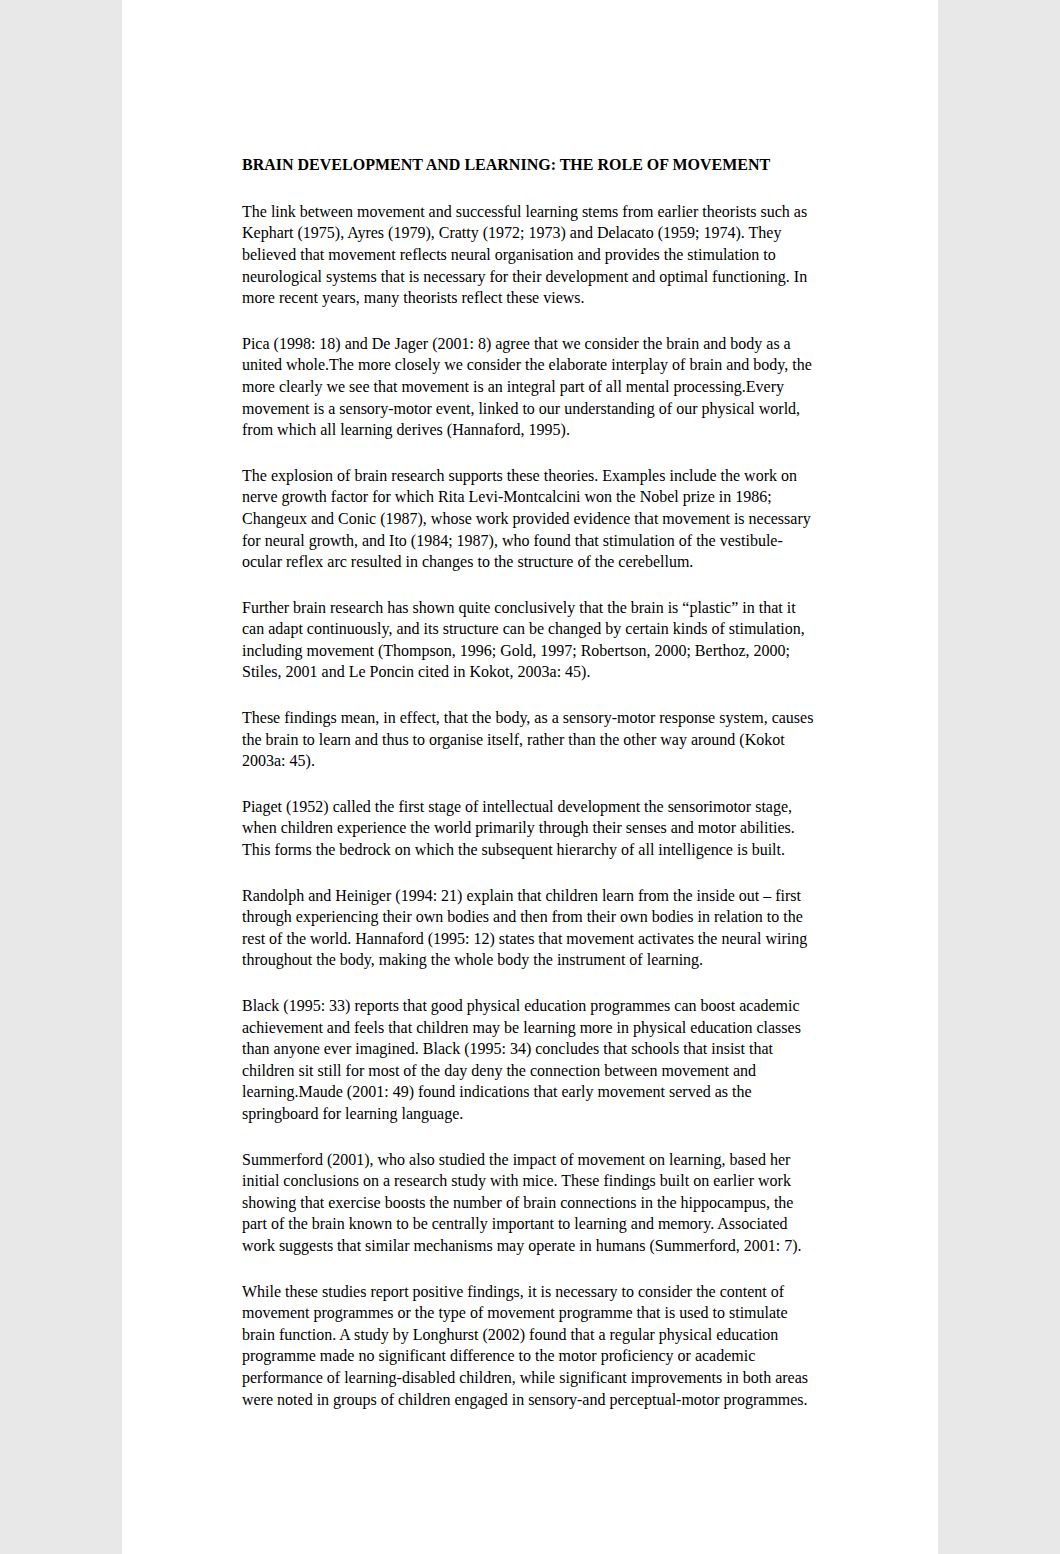Brain development and learning: the role of movement
The link between movement and successful learning stems from earlier theorists such as Kephart (1975), Ayres (1979), Cratty (1972; 1973) and Delacato (1959; 1974). They believed that movement reflects neural organisation and provides the stimulation to neurological systems that is necessary for their development and optimal functioning. In more recent years, many theorists reflect these views.
Pica (1998: 18) and De Jager (2001: 8) agree that we consider the brain and body as a united whole.The more closely we consider the elaborate interplay of brain and body, the more clearly we see that movement is an integral part of all mental processing.Every movement is a sensory-motor event, linked to our understanding of our physical world, from which all learning derives (Hannaford, 1995).
The explosion of brain research supports these theories. Examples include the work on nerve growth factor for which Rita Levi-Montcalcini won the Nobel prize in 1986; Changeux and Conic (1987), whose work provided evidence that movement is necessary for neural growth, and Ito (1984; 1987), who found that stimulation of the vestibule-ocular reflex arc resulted in changes to the structure of the cerebellum.
Further brain research has shown quite conclusively that the brain is “plastic” in that it can adapt continuously, and its structure can be changed by certain kinds of stimulation, including movement (Thompson, 1996; Gold, 1997; Robertson, 2000; Berthoz, 2000; Stiles, 2001 and Le Poncin cited in Kokot, 2003a: 45).
These findings mean, in effect, that the body, as a sensory-motor response system, causes the brain to learn and thus to organise itself, rather than the other way around (Kokot 2003a: 45).
Piaget (1952) called the first stage of intellectual development the sensorimotor stage, when children experience the world primarily through their senses and motor abilities. This forms the bedrock on which the subsequent hierarchy of all intelligence is built.
Randolph and Heiniger (1994: 21) explain that children learn from the inside out – first through experiencing their own bodies and then from their own bodies in relation to the rest of the world. Hannaford (1995: 12) states that movement activates the neural wiring throughout the body, making the whole body the instrument of learning.
Black (1995: 33) reports that good physical education programmes can boost academic achievement and feels that children may be learning more in physical education classes than anyone ever imagined. Black (1995: 34) concludes that schools that insist that children sit still for most of the day deny the connection between movement and learning.Maude (2001: 49) found indications that early movement served as the springboard for learning language.
Summerford (2001), who also studied the impact of movement on learning, based her initial conclusions on a research study with mice. These findings built on earlier work showing that exercise boosts the number of brain connections in the hippocampus, the part of the brain known to be centrally important to learning and memory. Associated work suggests that similar mechanisms may operate in humans (Summerford, 2001: 7).
While these studies report positive findings, it is necessary to consider the content of movement programmes or the type of movement programme that is used to stimulate brain function. A study by Longhurst (2002) found that a regular physical education programme made no significant difference to the motor proficiency or academic performance of learning-disabled children, while significant improvements in both areas were noted in groups of children engaged in sensory-and perceptual-motor programmes.